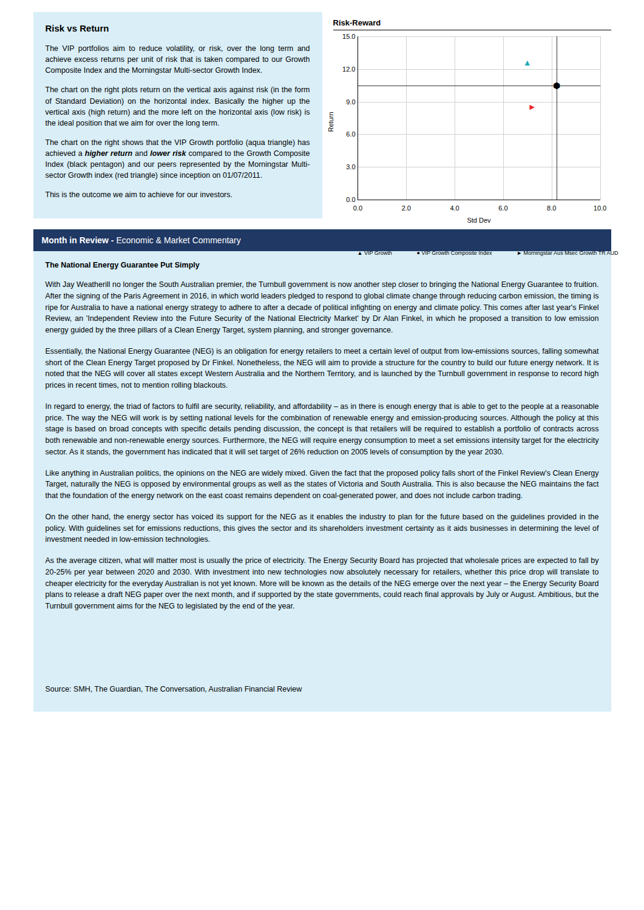Risk vs Return
The VIP portfolios aim to reduce volatility, or risk, over the long term and achieve excess returns per unit of risk that is taken compared to our Growth Composite Index and the Morningstar Multi-sector Growth Index.
The chart on the right plots return on the vertical axis against risk (in the form of Standard Deviation) on the horizontal index. Basically the higher up the vertical axis (high return) and the more left on the horizontal axis (low risk) is the ideal position that we aim for over the long term.
The chart on the right shows that the VIP Growth portfolio (aqua triangle) has achieved a higher return and lower risk compared to the Growth Composite Index (black pentagon) and our peers represented by the Morningstar Multi-sector Growth index (red triangle) since inception on 01/07/2011.
This is the outcome we aim to achieve for our investors.
Risk-Reward
15.0
12.0
9.0
6.0
3.0
0.0
0.0
2.0
4.0
6.0
8.0
10.0
Return
Std Dev
▲
⬢
►
▲ VIP Growth ● VIP Growth Composite Index ► Morningstar Aus Msec Growth TR AUD
Month in Review - Economic & Market Commentary
The National Energy Guarantee Put Simply
With Jay Weatherill no longer the South Australian premier, the Turnbull government is now another step closer to bringing the National Energy Guarantee to fruition. After the signing of the Paris Agreement in 2016, in which world leaders pledged to respond to global climate change through reducing carbon emission, the timing is ripe for Australia to have a national energy strategy to adhere to after a decade of political infighting on energy and climate policy. This comes after last year's Finkel Review, an 'Independent Review into the Future Security of the National Electricity Market' by Dr Alan Finkel, in which he proposed a transition to low emission energy guided by the three pillars of a Clean Energy Target, system planning, and stronger governance.
Essentially, the National Energy Guarantee (NEG) is an obligation for energy retailers to meet a certain level of output from low-emissions sources, falling somewhat short of the Clean Energy Target proposed by Dr Finkel. Nonetheless, the NEG will aim to provide a structure for the country to build our future energy network. It is noted that the NEG will cover all states except Western Australia and the Northern Territory, and is launched by the Turnbull government in response to record high prices in recent times, not to mention rolling blackouts.
In regard to energy, the triad of factors to fulfil are security, reliability, and affordability – as in there is enough energy that is able to get to the people at a reasonable price. The way the NEG will work is by setting national levels for the combination of renewable energy and emission-producing sources. Although the policy at this stage is based on broad concepts with specific details pending discussion, the concept is that retailers will be required to establish a portfolio of contracts across both renewable and non-renewable energy sources. Furthermore, the NEG will require energy consumption to meet a set emissions intensity target for the electricity sector. As it stands, the government has indicated that it will set target of 26% reduction on 2005 levels of consumption by the year 2030.
Like anything in Australian politics, the opinions on the NEG are widely mixed. Given the fact that the proposed policy falls short of the Finkel Review's Clean Energy Target, naturally the NEG is opposed by environmental groups as well as the states of Victoria and South Australia. This is also because the NEG maintains the fact that the foundation of the energy network on the east coast remains dependent on coal-generated power, and does not include carbon trading.
On the other hand, the energy sector has voiced its support for the NEG as it enables the industry to plan for the future based on the guidelines provided in the policy. With guidelines set for emissions reductions, this gives the sector and its shareholders investment certainty as it aids businesses in determining the level of investment needed in low-emission technologies.
As the average citizen, what will matter most is usually the price of electricity. The Energy Security Board has projected that wholesale prices are expected to fall by 20-25% per year between 2020 and 2030. With investment into new technologies now absolutely necessary for retailers, whether this price drop will translate to cheaper electricity for the everyday Australian is not yet known. More will be known as the details of the NEG emerge over the next year – the Energy Security Board plans to release a draft NEG paper over the next month, and if supported by the state governments, could reach final approvals by July or August. Ambitious, but the Turnbull government aims for the NEG to legislated by the end of the year.
Source: SMH, The Guardian, The Conversation, Australian Financial Review